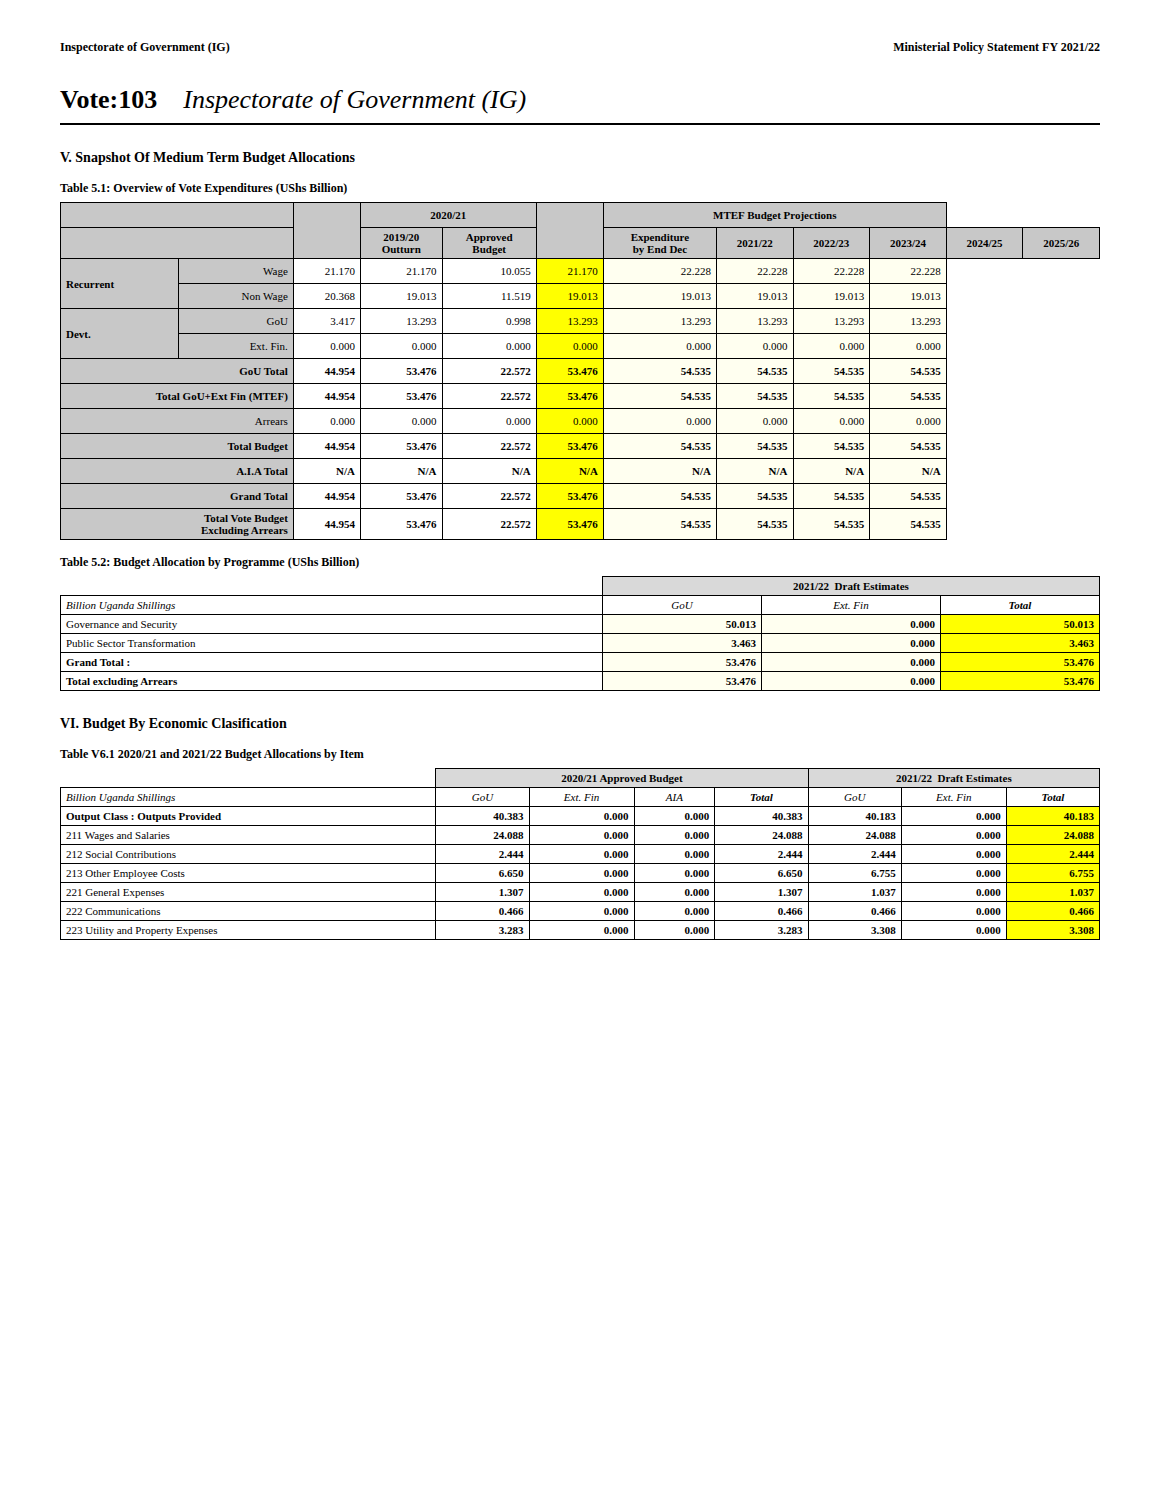Inspectorate of Government (IG)
Ministerial Policy Statement FY 2021/22
Vote:103 Inspectorate of Government (IG)
V. Snapshot Of Medium Term Budget Allocations
Table 5.1: Overview of Vote Expenditures (UShs Billion)
| | | 2020/21 | | MTEF Budget Projections |
| | 2019/20 Outturn | Approved Budget | Expenditure by End Dec | 2021/22 | 2022/23 | 2023/24 | 2024/25 | 2025/26 |
| Recurrent | Wage | 21.170 | 21.170 | 10.055 | 21.170 | 22.228 | 22.228 | 22.228 | 22.228 |
| Non Wage | 20.368 | 19.013 | 11.519 | 19.013 | 19.013 | 19.013 | 19.013 | 19.013 |
| Devt. | GoU | 3.417 | 13.293 | 0.998 | 13.293 | 13.293 | 13.293 | 13.293 | 13.293 |
| Ext. Fin. | 0.000 | 0.000 | 0.000 | 0.000 | 0.000 | 0.000 | 0.000 | 0.000 |
| GoU Total | 44.954 | 53.476 | 22.572 | 53.476 | 54.535 | 54.535 | 54.535 | 54.535 |
| Total GoU+Ext Fin (MTEF) | 44.954 | 53.476 | 22.572 | 53.476 | 54.535 | 54.535 | 54.535 | 54.535 |
| Arrears | 0.000 | 0.000 | 0.000 | 0.000 | 0.000 | 0.000 | 0.000 | 0.000 |
| Total Budget | 44.954 | 53.476 | 22.572 | 53.476 | 54.535 | 54.535 | 54.535 | 54.535 |
| A.I.A Total | N/A | N/A | N/A | N/A | N/A | N/A | N/A | N/A |
| Grand Total | 44.954 | 53.476 | 22.572 | 53.476 | 54.535 | 54.535 | 54.535 | 54.535 |
| Total Vote Budget Excluding Arrears | 44.954 | 53.476 | 22.572 | 53.476 | 54.535 | 54.535 | 54.535 | 54.535 |
Table 5.2: Budget Allocation by Programme (UShs Billion)
| | 2021/22 Draft Estimates |
| Billion Uganda Shillings | GoU | Ext. Fin | Total |
| Governance and Security | 50.013 | 0.000 | 50.013 |
| Public Sector Transformation | 3.463 | 0.000 | 3.463 |
| Grand Total : | 53.476 | 0.000 | 53.476 |
| Total excluding Arrears | 53.476 | 0.000 | 53.476 |
VI. Budget By Economic Clasification
Table V6.1 2020/21 and 2021/22 Budget Allocations by Item
| | 2020/21 Approved Budget | 2021/22 Draft Estimates |
| Billion Uganda Shillings | GoU | Ext. Fin | AIA | Total | GoU | Ext. Fin | Total |
| Output Class : Outputs Provided | 40.383 | 0.000 | 0.000 | 40.383 | 40.183 | 0.000 | 40.183 |
| 211 Wages and Salaries | 24.088 | 0.000 | 0.000 | 24.088 | 24.088 | 0.000 | 24.088 |
| 212 Social Contributions | 2.444 | 0.000 | 0.000 | 2.444 | 2.444 | 0.000 | 2.444 |
| 213 Other Employee Costs | 6.650 | 0.000 | 0.000 | 6.650 | 6.755 | 0.000 | 6.755 |
| 221 General Expenses | 1.307 | 0.000 | 0.000 | 1.307 | 1.037 | 0.000 | 1.037 |
| 222 Communications | 0.466 | 0.000 | 0.000 | 0.466 | 0.466 | 0.000 | 0.466 |
| 223 Utility and Property Expenses | 3.283 | 0.000 | 0.000 | 3.283 | 3.308 | 0.000 | 3.308 |